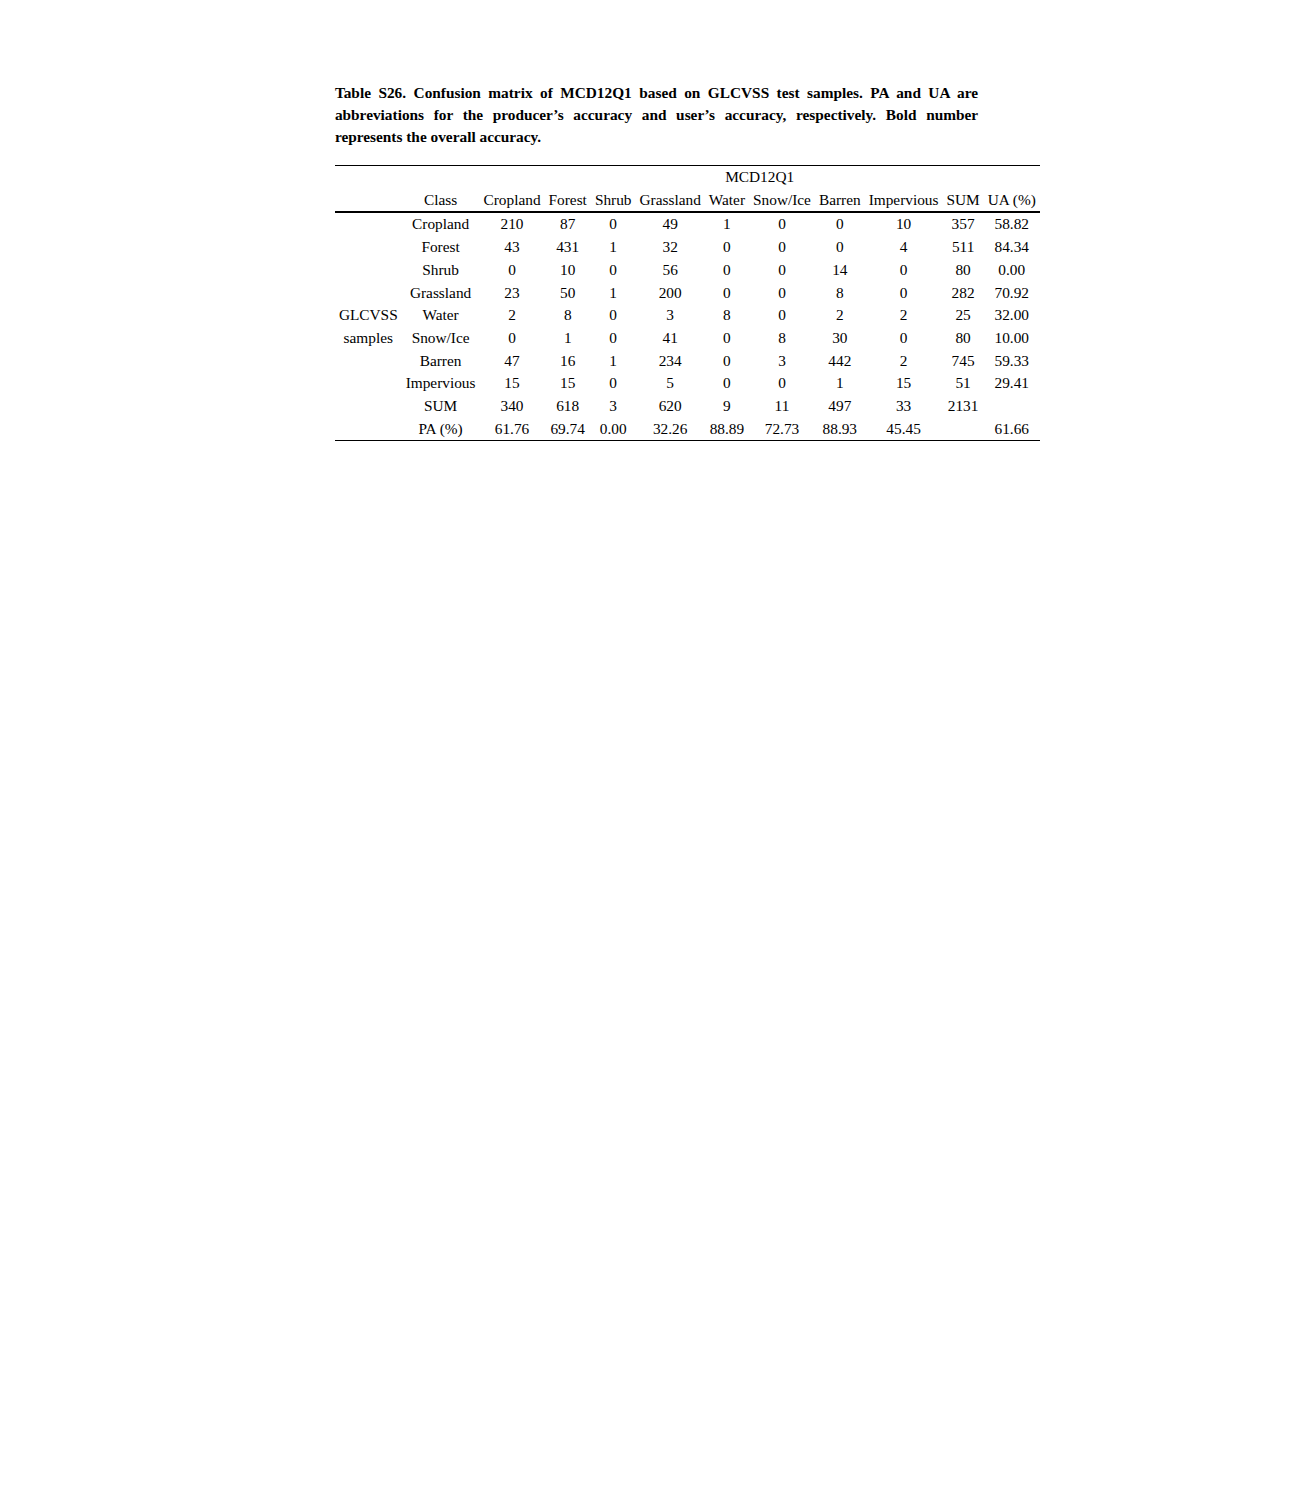Table S26. Confusion matrix of MCD12Q1 based on GLCVSS test samples. PA and UA are abbreviations for the producer’s accuracy and user’s accuracy, respectively. Bold number represents the overall accuracy.
| | | MCD12Q1 |
| | Class | Cropland | Forest | Shrub | Grassland | Water | Snow/Ice | Barren | Impervious | SUM | UA (%) |
| | Cropland | 210 | 87 | 0 | 49 | 1 | 0 | 0 | 10 | 357 | 58.82 |
| | Forest | 43 | 431 | 1 | 32 | 0 | 0 | 0 | 4 | 511 | 84.34 |
| | Shrub | 0 | 10 | 0 | 56 | 0 | 0 | 14 | 0 | 80 | 0.00 |
| | Grassland | 23 | 50 | 1 | 200 | 0 | 0 | 8 | 0 | 282 | 70.92 |
| GLCVSS | Water | 2 | 8 | 0 | 3 | 8 | 0 | 2 | 2 | 25 | 32.00 |
| samples | Snow/Ice | 0 | 1 | 0 | 41 | 0 | 8 | 30 | 0 | 80 | 10.00 |
| | Barren | 47 | 16 | 1 | 234 | 0 | 3 | 442 | 2 | 745 | 59.33 |
| | Impervious | 15 | 15 | 0 | 5 | 0 | 0 | 1 | 15 | 51 | 29.41 |
| | SUM | 340 | 618 | 3 | 620 | 9 | 11 | 497 | 33 | 2131 | |
| | PA (%) | 61.76 | 69.74 | 0.00 | 32.26 | 88.89 | 72.73 | 88.93 | 45.45 | | 61.66 |